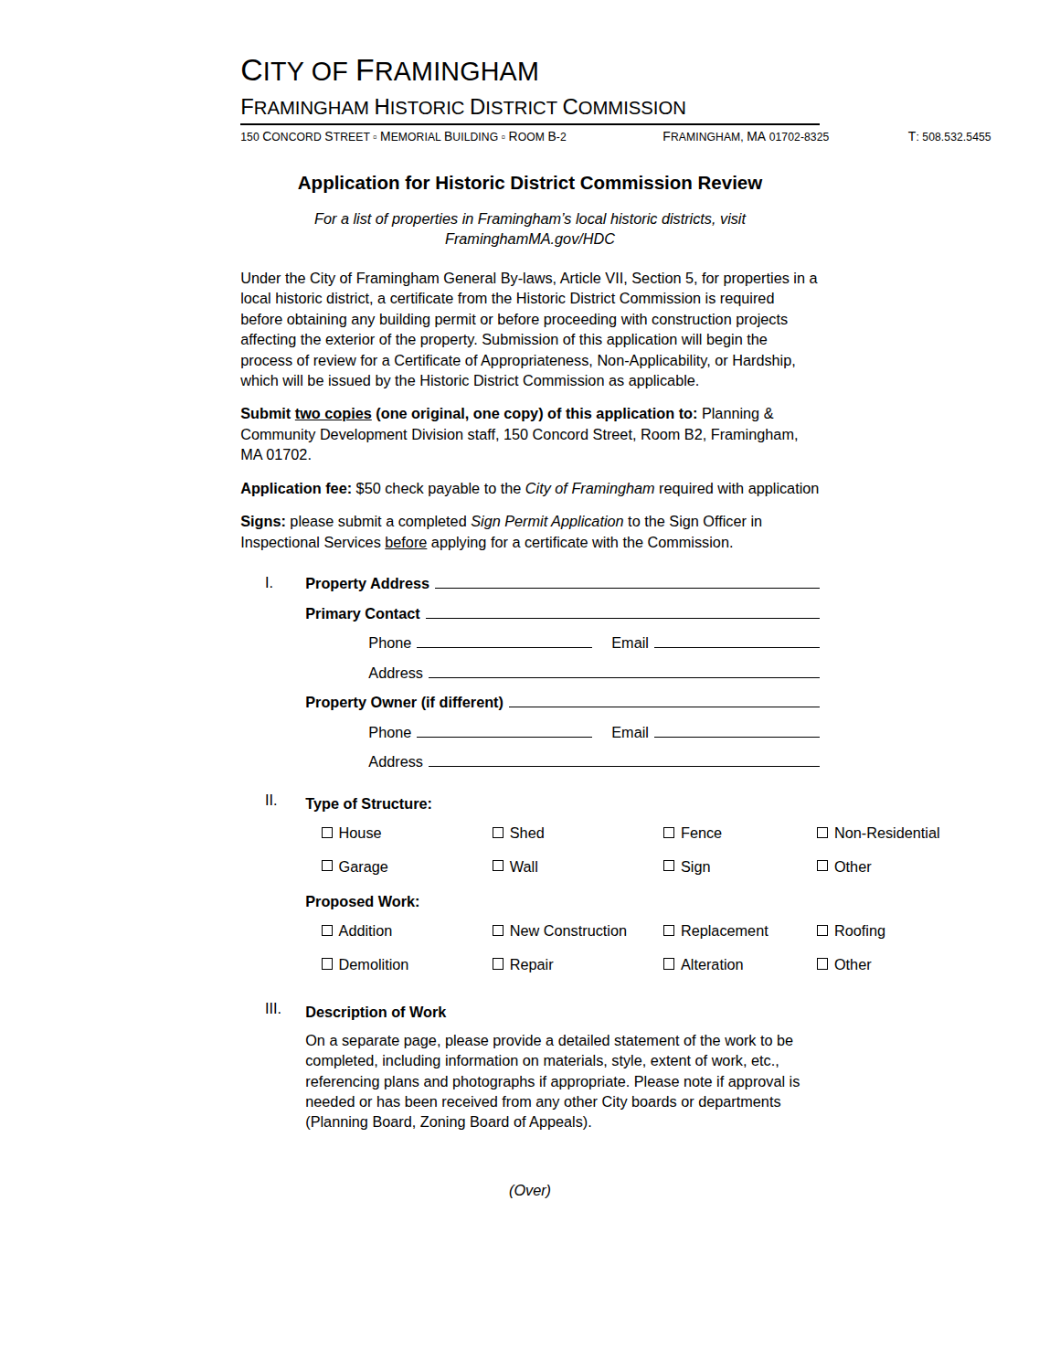City of Framingham
Framingham Historic District Commission
150 Concord Street ▫ Memorial Building ▫ Room B-2
Framingham, MA 01702-8325
T: 508.532.5455
Application for Historic District Commission Review
For a list of properties in Framingham’s local historic districts, visit FraminghamMA.gov/HDC
Under the City of Framingham General By-laws, Article VII, Section 5, for properties in a local historic district, a certificate from the Historic District Commission is required before obtaining any building permit or before proceeding with construction projects affecting the exterior of the property. Submission of this application will begin the process of review for a Certificate of Appropriateness, Non-Applicability, or Hardship, which will be issued by the Historic District Commission as applicable.
Submit two copies (one original, one copy) of this application to: Planning & Community Development Division staff, 150 Concord Street, Room B2, Framingham, MA 01702.
Application fee: $50 check payable to the City of Framingham required with application
Signs: please submit a completed Sign Permit Application to the Sign Officer in Inspectional Services before applying for a certificate with the Commission.
I.
Property Address
Primary Contact
Phone
Email
Address
Property Owner (if different)
Phone
Email
Address
II.
Type of Structure:
House
Shed
Fence
Non-Residential
Garage
Wall
Sign
Other
Proposed Work:
Addition
New Construction
Replacement
Roofing
Demolition
Repair
Alteration
Other
III.
Description of Work
On a separate page, please provide a detailed statement of the work to be completed, including information on materials, style, extent of work, etc., referencing plans and photographs if appropriate. Please note if approval is needed or has been received from any other City boards or departments (Planning Board, Zoning Board of Appeals).
(Over)